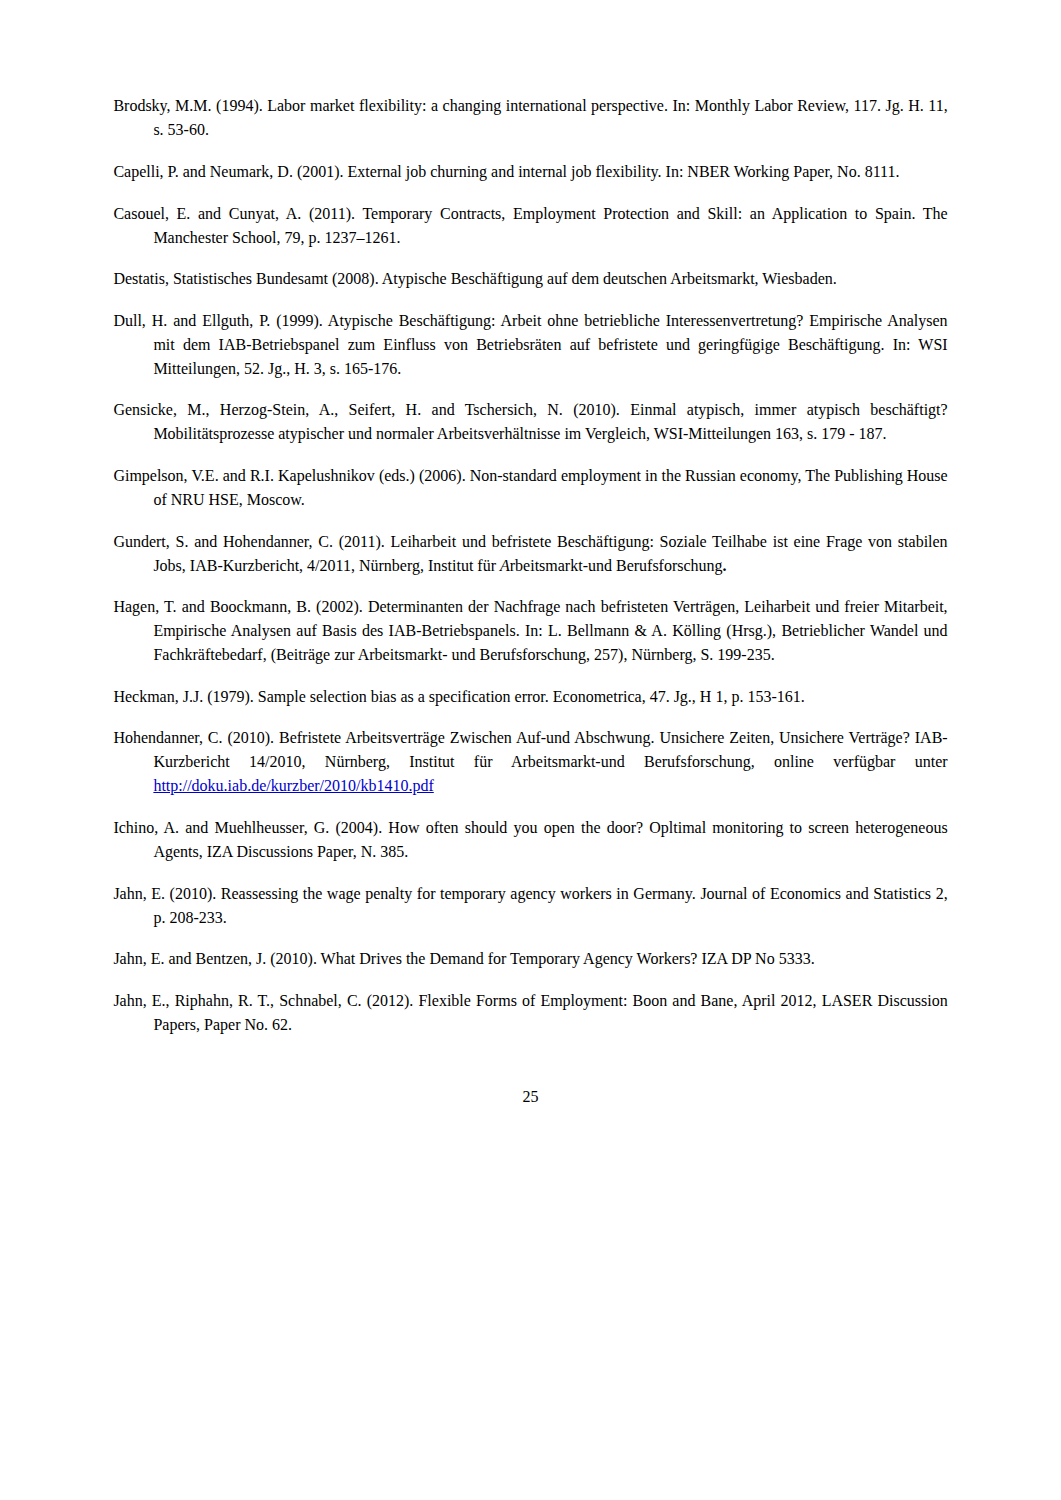Brodsky, M.M. (1994). Labor market flexibility: a changing international perspective. In: Monthly Labor Review, 117. Jg. H. 11, s. 53-60.
Capelli, P. and Neumark, D. (2001). External job churning and internal job flexibility. In: NBER Working Paper, No. 8111.
Casouel, E. and Cunyat, A. (2011). Temporary Contracts, Employment Protection and Skill: an Application to Spain. The Manchester School, 79, p. 1237–1261.
Destatis, Statistisches Bundesamt (2008). Atypische Beschäftigung auf dem deutschen Arbeitsmarkt, Wiesbaden.
Dull, H. and Ellguth, P. (1999). Atypische Beschäftigung: Arbeit ohne betriebliche Interessenvertretung? Empirische Analysen mit dem IAB-Betriebspanel zum Einfluss von Betriebsräten auf befristete und gering­fügige Beschäftigung. In: WSI Mitteilungen, 52. Jg., H. 3, s. 165-176.
Gensicke, M., Herzog-Stein, A., Seifert, H. and Tschersich, N. (2010). Einmal atypisch, immer atypisch beschäftigt? Mobilitätsprozesse atypischer und normaler Arbeitsverhältnisse im Vergleich, WSI-Mitteilungen 163, s. 179 - 187.
Gimpelson, V.E. and R.I. Kapelushnikov (eds.) (2006). Non-standard employment in the Russian economy, The Publishing House of NRU HSE, Moscow.
Gundert, S. and Hohendanner, C. (2011). Leiharbeit und befristete Beschäftigung: Soziale Teilhabe ist eine Frage von stabilen Jobs, IAB-Kurzbericht, 4/2011, Nürnberg, Institut für Arbeitsmarkt-und Berufsforschung.
Hagen, T. and Boockmann, B. (2002). Determinanten der Nachfrage nach befristeten Verträgen, Leiharbeit und freier Mitarbeit, Empirische Analysen auf Basis des IAB-Betriebspanels. In: L. Bellmann & A. Kölling (Hrsg.), Betrieblicher Wandel und Fachkräftebedarf, (Beiträge zur Arbeitsmarkt- und Berufsforschung, 257), Nürnberg, S. 199-235.
Heckman, J.J. (1979). Sample selection bias as a specification error. Econometrica, 47. Jg., H 1, p. 153-161.
Hohendanner, C. (2010). Befristete Arbeitsverträge Zwischen Auf-und Abschwung. Unsichere Zeiten, Unsichere Verträge? IAB-Kurzbericht 14/2010, Nürnberg, Institut für Arbeitsmarkt-und Berufsforschung, online verfügbar unter http://doku.iab.de/kurzber/2010/kb1410.pdf
Ichino, A. and Muehlheusser, G. (2004). How often should you open the door? Opltimal monitoring to screen heterogeneous Agents, IZA Discussions Paper, N. 385.
Jahn, E. (2010). Reassessing the wage penalty for temporary agency workers in Germany. Journal of Economics and Statistics 2, p. 208-233.
Jahn, E. and Bentzen, J. (2010). What Drives the Demand for Temporary Agency Workers? IZA DP No 5333.
Jahn, E., Riphahn, R. T., Schnabel, C. (2012). Flexible Forms of Employment: Boon and Bane, April 2012, LASER Discussion Papers, Paper No. 62.
25